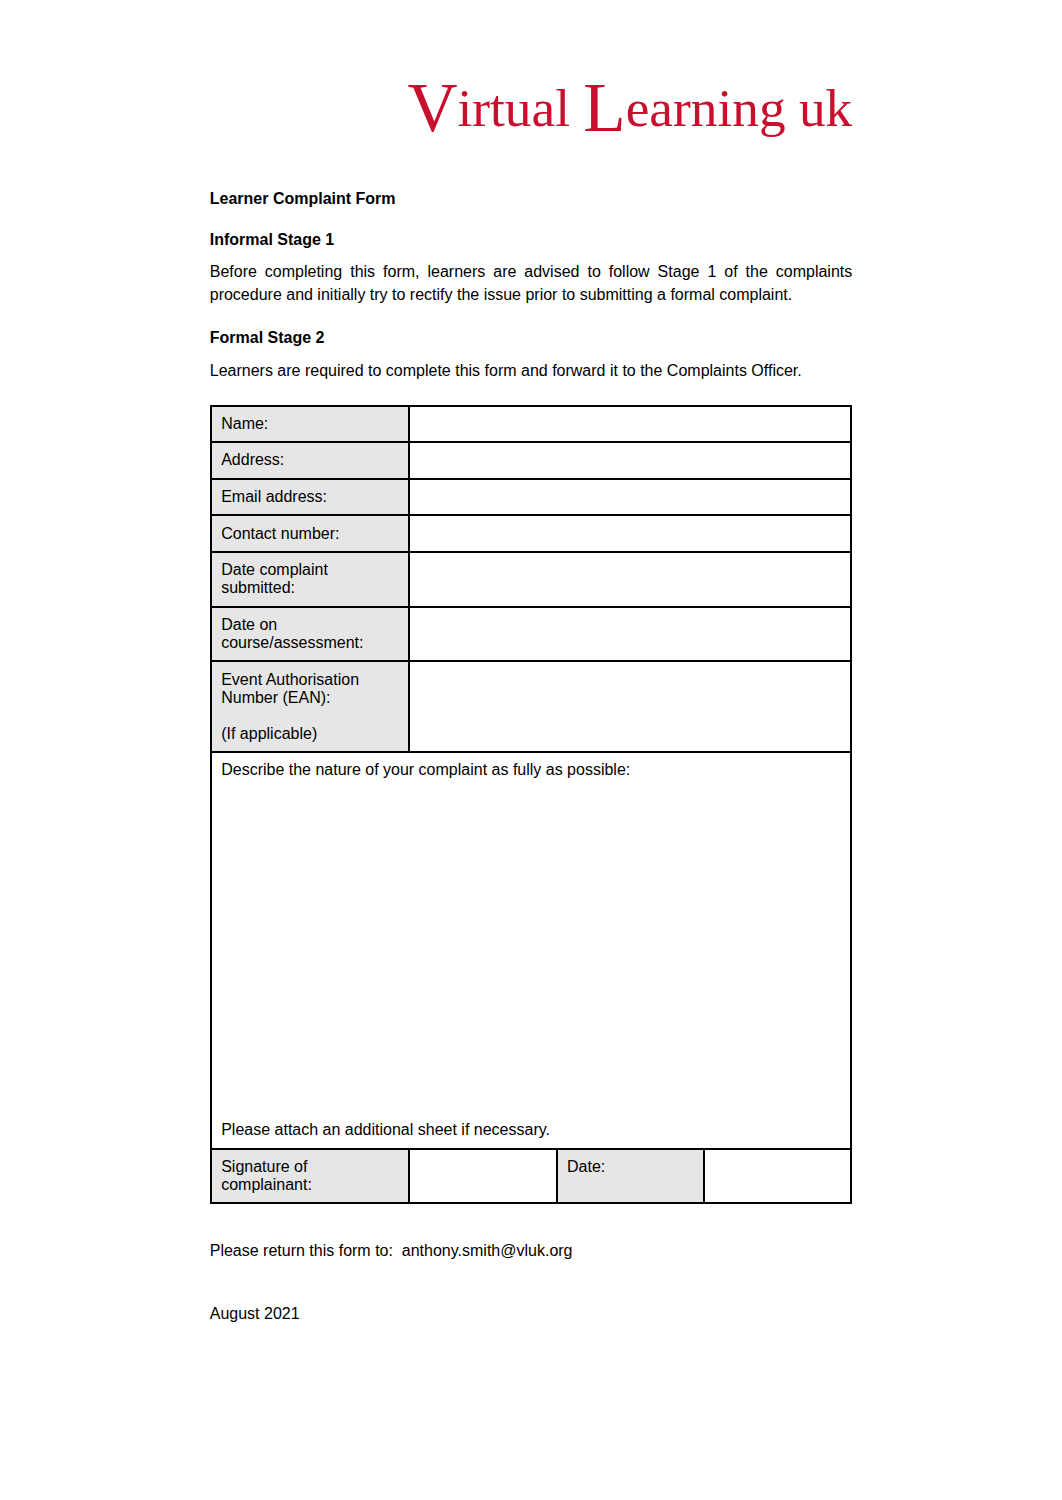Virtual Learning uk
Learner Complaint Form
Informal Stage 1
Before completing this form, learners are advised to follow Stage 1 of the complaints procedure and initially try to rectify the issue prior to submitting a formal complaint.
Formal Stage 2
Learners are required to complete this form and forward it to the Complaints Officer.
| Name: | |
| Address: | |
| Email address: | |
| Contact number: | |
| Date complaint submitted: | |
| Date on course/assessment: | |
| Event Authorisation Number (EAN): (If applicable) | |
| Describe the nature of your complaint as fully as possible: Please attach an additional sheet if necessary. |
| Signature of complainant: | | Date: | |
Please return this form to: anthony.smith@vluk.org
August 2021